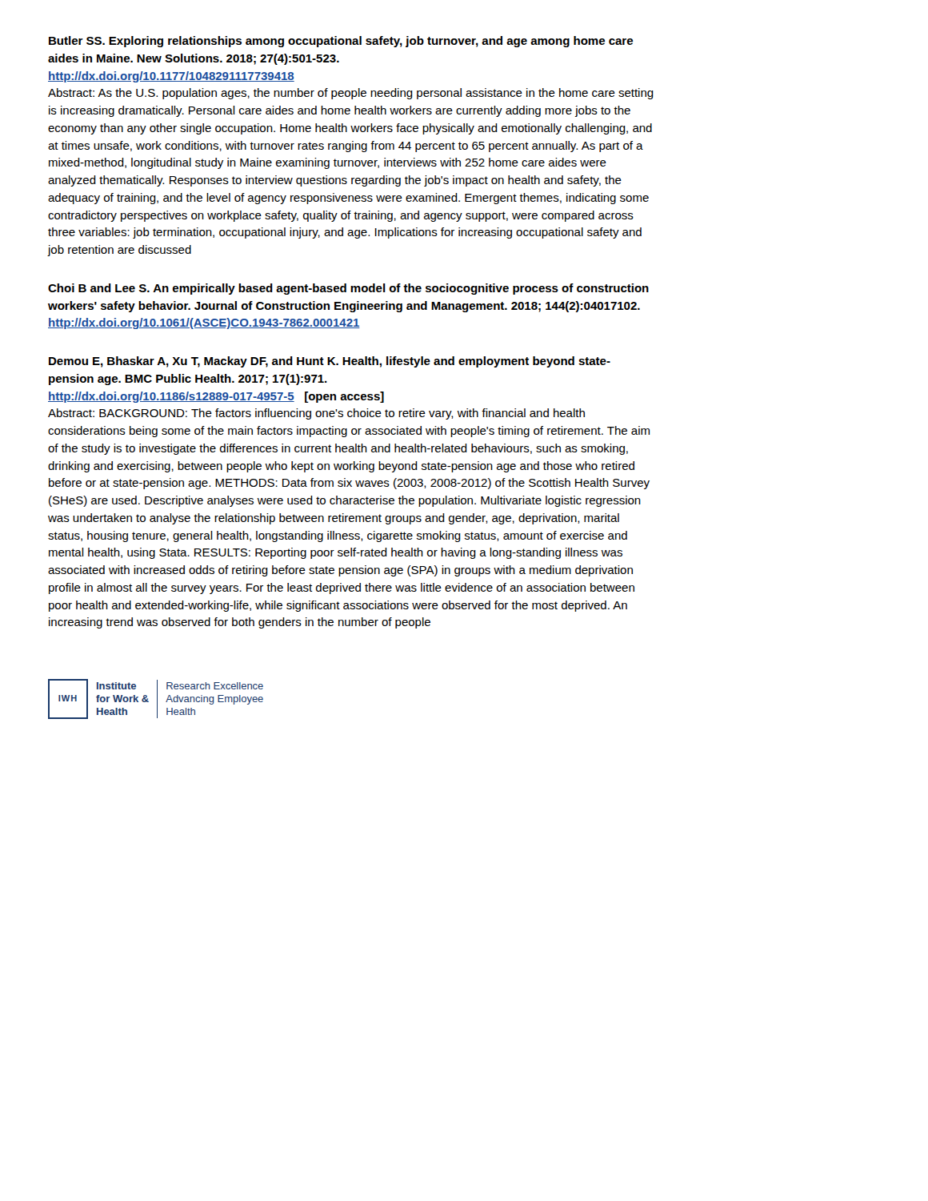Butler SS. Exploring relationships among occupational safety, job turnover, and age among home care aides in Maine. New Solutions. 2018; 27(4):501-523.
http://dx.doi.org/10.1177/1048291117739418
Abstract: As the U.S. population ages, the number of people needing personal assistance in the home care setting is increasing dramatically. Personal care aides and home health workers are currently adding more jobs to the economy than any other single occupation. Home health workers face physically and emotionally challenging, and at times unsafe, work conditions, with turnover rates ranging from 44 percent to 65 percent annually. As part of a mixed-method, longitudinal study in Maine examining turnover, interviews with 252 home care aides were analyzed thematically. Responses to interview questions regarding the job's impact on health and safety, the adequacy of training, and the level of agency responsiveness were examined. Emergent themes, indicating some contradictory perspectives on workplace safety, quality of training, and agency support, were compared across three variables: job termination, occupational injury, and age. Implications for increasing occupational safety and job retention are discussed
Choi B and Lee S. An empirically based agent-based model of the sociocognitive process of construction workers' safety behavior. Journal of Construction Engineering and Management. 2018; 144(2):04017102.
http://dx.doi.org/10.1061/(ASCE)CO.1943-7862.0001421
Demou E, Bhaskar A, Xu T, Mackay DF, and Hunt K. Health, lifestyle and employment beyond state-pension age. BMC Public Health. 2017; 17(1):971.
http://dx.doi.org/10.1186/s12889-017-4957-5 [open access]
Abstract: BACKGROUND: The factors influencing one's choice to retire vary, with financial and health considerations being some of the main factors impacting or associated with people's timing of retirement. The aim of the study is to investigate the differences in current health and health-related behaviours, such as smoking, drinking and exercising, between people who kept on working beyond state-pension age and those who retired before or at state-pension age. METHODS: Data from six waves (2003, 2008-2012) of the Scottish Health Survey (SHeS) are used. Descriptive analyses were used to characterise the population. Multivariate logistic regression was undertaken to analyse the relationship between retirement groups and gender, age, deprivation, marital status, housing tenure, general health, longstanding illness, cigarette smoking status, amount of exercise and mental health, using Stata. RESULTS: Reporting poor self-rated health or having a long-standing illness was associated with increased odds of retiring before state pension age (SPA) in groups with a medium deprivation profile in almost all the survey years. For the least deprived there was little evidence of an association between poor health and extended-working-life, while significant associations were observed for the most deprived. An increasing trend was observed for both genders in the number of people
IWH
Institute
for Work &
Health
Research Excellence
Advancing Employee
Health